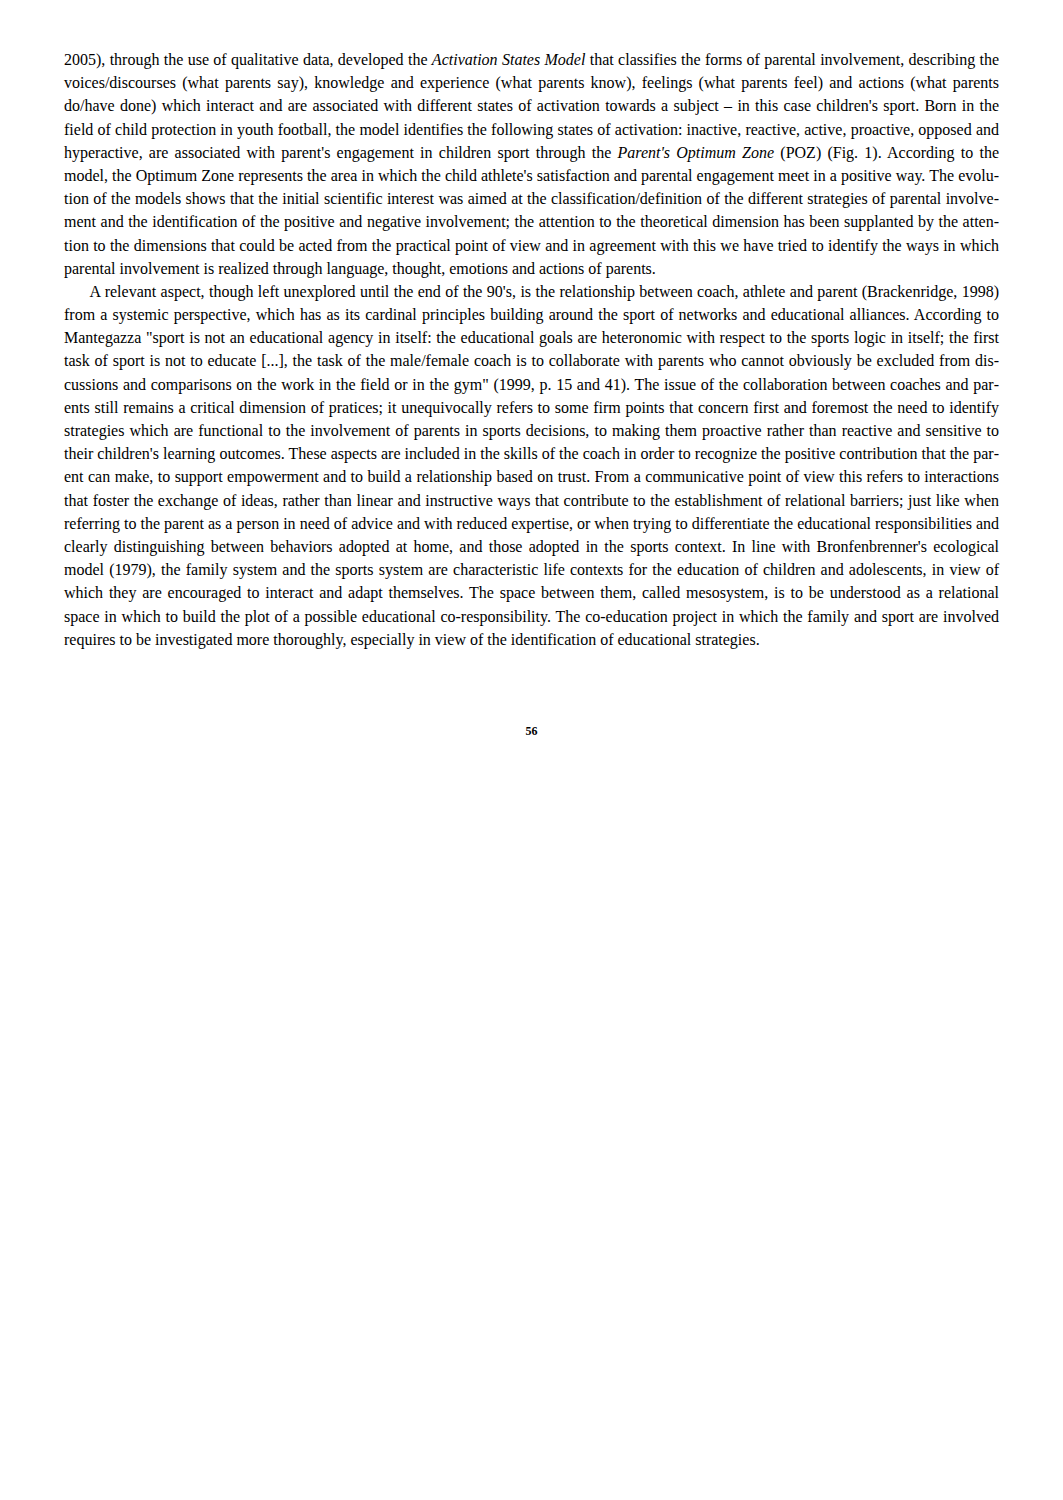2005), through the use of qualitative data, developed the Activation States Model that classifies the forms of parental involvement, describing the voices/discourses (what parents say), knowledge and experience (what parents know), feelings (what parents feel) and actions (what parents do/have done) which interact and are associated with different states of activation towards a subject – in this case children's sport. Born in the field of child protection in youth football, the model identifies the following states of activation: inactive, reactive, active, proactive, opposed and hyperactive, are associated with parent's engagement in children sport through the Parent's Optimum Zone (POZ) (Fig. 1). According to the model, the Optimum Zone represents the area in which the child athlete's satisfaction and parental engagement meet in a positive way. The evolution of the models shows that the initial scientific interest was aimed at the classification/definition of the different strategies of parental involvement and the identification of the positive and negative involvement; the attention to the theoretical dimension has been supplanted by the attention to the dimensions that could be acted from the practical point of view and in agreement with this we have tried to identify the ways in which parental involvement is realized through language, thought, emotions and actions of parents.
A relevant aspect, though left unexplored until the end of the 90's, is the relationship between coach, athlete and parent (Brackenridge, 1998) from a systemic perspective, which has as its cardinal principles building around the sport of networks and educational alliances. According to Mantegazza "sport is not an educational agency in itself: the educational goals are heteronomic with respect to the sports logic in itself; the first task of sport is not to educate [...], the task of the male/female coach is to collaborate with parents who cannot obviously be excluded from discussions and comparisons on the work in the field or in the gym" (1999, p. 15 and 41). The issue of the collaboration between coaches and parents still remains a critical dimension of pratices; it unequivocally refers to some firm points that concern first and foremost the need to identify strategies which are functional to the involvement of parents in sports decisions, to making them proactive rather than reactive and sensitive to their children's learning outcomes. These aspects are included in the skills of the coach in order to recognize the positive contribution that the parent can make, to support empowerment and to build a relationship based on trust. From a communicative point of view this refers to interactions that foster the exchange of ideas, rather than linear and instructive ways that contribute to the establishment of relational barriers; just like when referring to the parent as a person in need of advice and with reduced expertise, or when trying to differentiate the educational responsibilities and clearly distinguishing between behaviors adopted at home, and those adopted in the sports context. In line with Bronfenbrenner's ecological model (1979), the family system and the sports system are characteristic life contexts for the education of children and adolescents, in view of which they are encouraged to interact and adapt themselves. The space between them, called mesosystem, is to be understood as a relational space in which to build the plot of a possible educational co-responsibility. The co-education project in which the family and sport are involved requires to be investigated more thoroughly, especially in view of the identification of educational strategies.
56